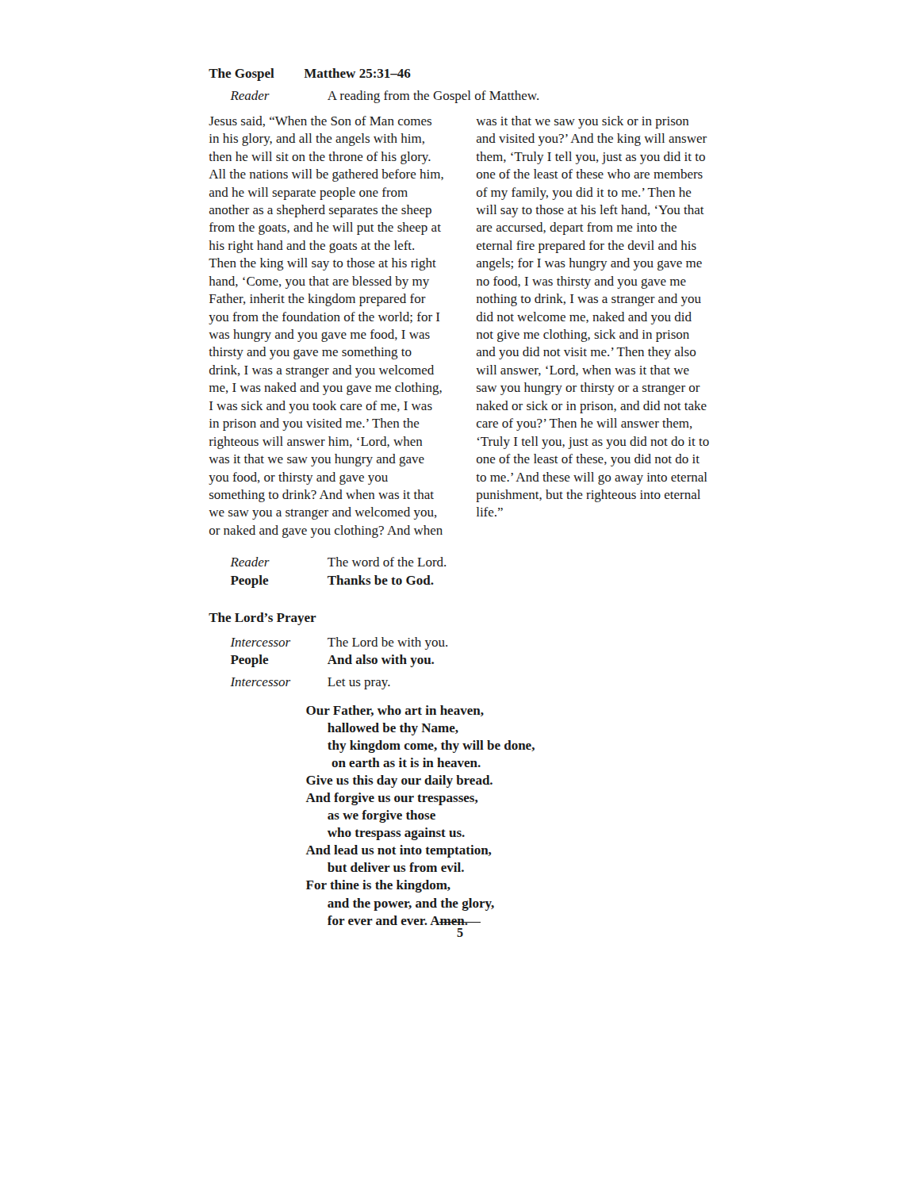The GospelMatthew 25:31–46
Reader A reading from the Gospel of Matthew.
Jesus said, “When the Son of Man comes in his glory, and all the angels with him, then he will sit on the throne of his glory. All the nations will be gathered before him, and he will separate people one from another as a shepherd separates the sheep from the goats, and he will put the sheep at his right hand and the goats at the left. Then the king will say to those at his right hand, ‘Come, you that are blessed by my Father, inherit the kingdom prepared for you from the foundation of the world; for I was hungry and you gave me food, I was thirsty and you gave me something to drink, I was a stranger and you welcomed me, I was naked and you gave me clothing, I was sick and you took care of me, I was in prison and you visited me.’ Then the righteous will answer him, ‘Lord, when was it that we saw you hungry and gave you food, or thirsty and gave you something to drink? And when was it that we saw you a stranger and welcomed you, or naked and gave you clothing? And when was it that we saw you sick or in prison and visited you?’ And the king will answer them, ‘Truly I tell you, just as you did it to one of the least of these who are members of my family, you did it to me.’ Then he will say to those at his left hand, ‘You that are accursed, depart from me into the eternal fire prepared for the devil and his angels; for I was hungry and you gave me no food, I was thirsty and you gave me nothing to drink, I was a stranger and you did not welcome me, naked and you did not give me clothing, sick and in prison and you did not visit me.’ Then they also will answer, ‘Lord, when was it that we saw you hungry or thirsty or a stranger or naked or sick or in prison, and did not take care of you?’ Then he will answer them, ‘Truly I tell you, just as you did not do it to one of the least of these, you did not do it to me.’ And these will go away into eternal punishment, but the righteous into eternal life.”
Reader The word of the Lord.
People Thanks be to God.
The Lord’s Prayer
Intercessor The Lord be with you.
People And also with you.
Intercessor Let us pray.
Our Father, who art in heaven, hallowed be thy Name, thy kingdom come, thy will be done, on earth as it is in heaven. Give us this day our daily bread. And forgive us our trespasses, as we forgive those who trespass against us. And lead us not into temptation, but deliver us from evil. For thine is the kingdom, and the power, and the glory, for ever and ever. Amen.
5